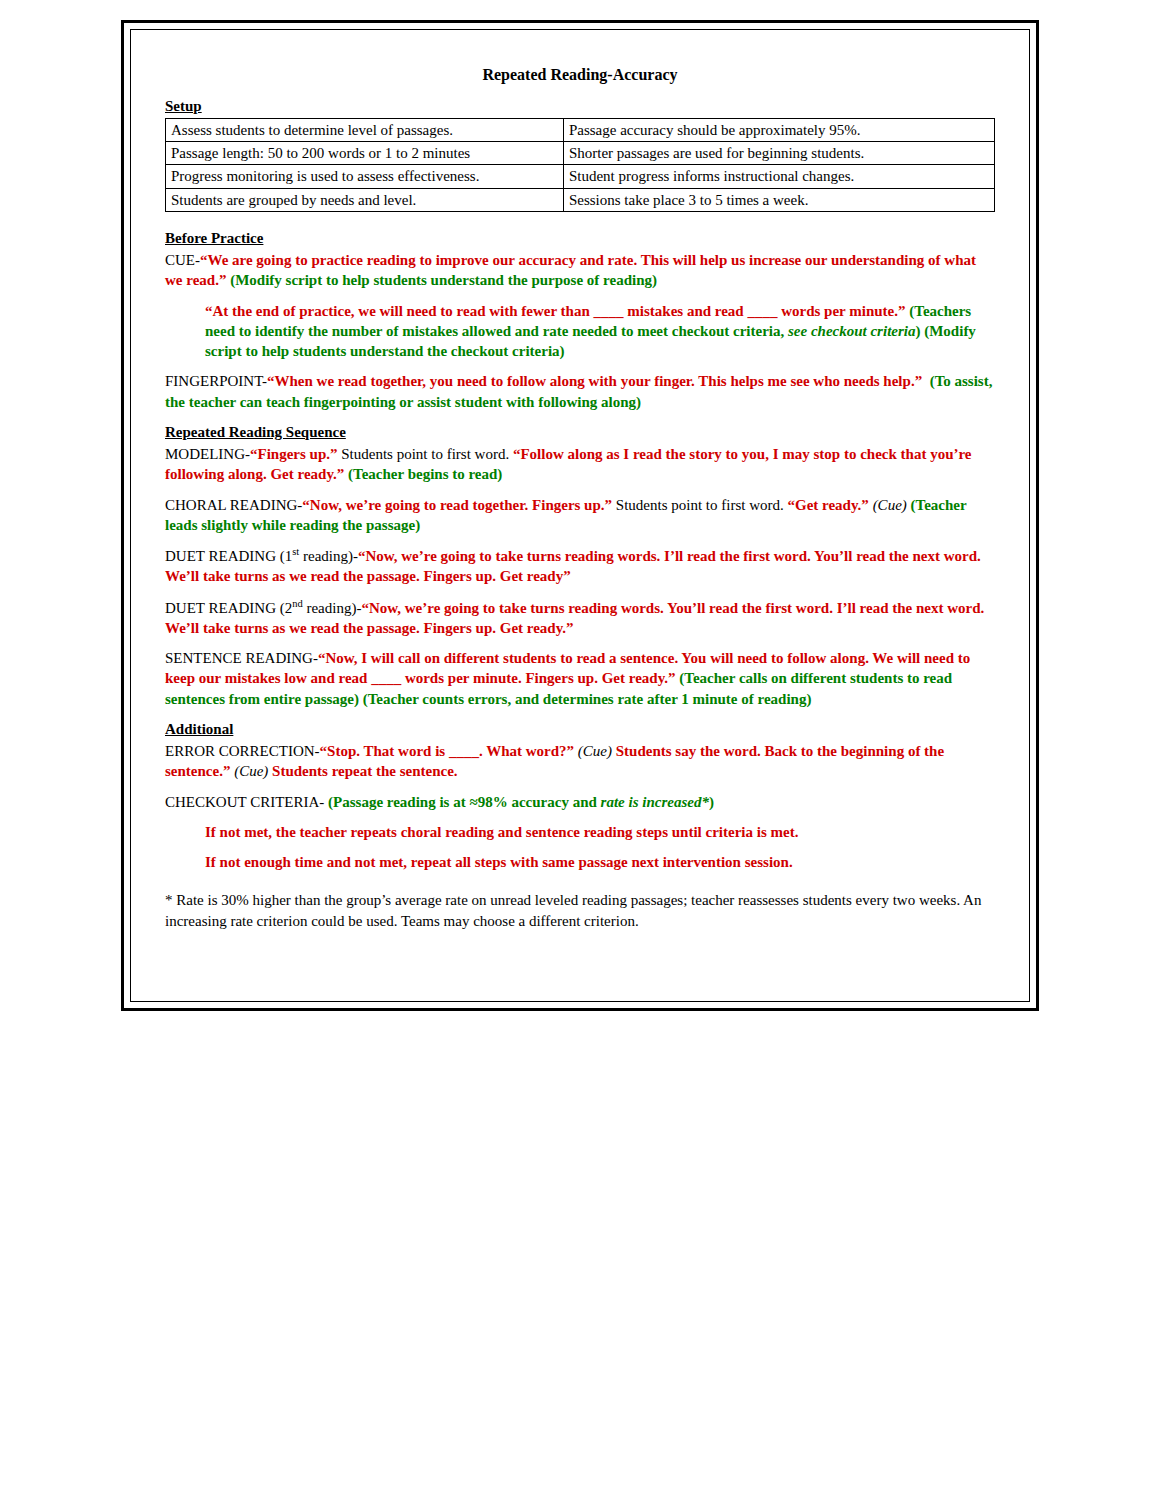Repeated Reading-Accuracy
Setup
| Assess students to determine level of passages. | Passage accuracy should be approximately 95%. |
| Passage length: 50 to 200 words or 1 to 2 minutes | Shorter passages are used for beginning students. |
| Progress monitoring is used to assess effectiveness. | Student progress informs instructional changes. |
| Students are grouped by needs and level. | Sessions take place 3 to 5 times a week. |
Before Practice
CUE-“We are going to practice reading to improve our accuracy and rate. This will help us increase our understanding of what we read.” (Modify script to help students understand the purpose of reading)
“At the end of practice, we will need to read with fewer than ____ mistakes and read ____ words per minute.” (Teachers need to identify the number of mistakes allowed and rate needed to meet checkout criteria, see checkout criteria) (Modify script to help students understand the checkout criteria)
FINGERPOINT-“When we read together, you need to follow along with your finger. This helps me see who needs help.” (To assist, the teacher can teach fingerpointing or assist student with following along)
Repeated Reading Sequence
MODELING-“Fingers up.” Students point to first word. “Follow along as I read the story to you, I may stop to check that you’re following along. Get ready.” (Teacher begins to read)
CHORAL READING-“Now, we’re going to read together. Fingers up.” Students point to first word. “Get ready.” (Cue) (Teacher leads slightly while reading the passage)
DUET READING (1st reading)-“Now, we’re going to take turns reading words. I’ll read the first word. You’ll read the next word. We’ll take turns as we read the passage. Fingers up. Get ready”
DUET READING (2nd reading)-“Now, we’re going to take turns reading words. You’ll read the first word. I’ll read the next word. We’ll take turns as we read the passage. Fingers up. Get ready.”
SENTENCE READING-“Now, I will call on different students to read a sentence. You will need to follow along. We will need to keep our mistakes low and read ____ words per minute. Fingers up. Get ready.” (Teacher calls on different students to read sentences from entire passage) (Teacher counts errors, and determines rate after 1 minute of reading)
Additional
ERROR CORRECTION-“Stop. That word is ____. What word?” (Cue) Students say the word. Back to the beginning of the sentence.” (Cue) Students repeat the sentence.
CHECKOUT CRITERIA- (Passage reading is at ≈98% accuracy and rate is increased*)
If not met, the teacher repeats choral reading and sentence reading steps until criteria is met.
If not enough time and not met, repeat all steps with same passage next intervention session.
* Rate is 30% higher than the group’s average rate on unread leveled reading passages; teacher reassesses students every two weeks. An increasing rate criterion could be used. Teams may choose a different criterion.